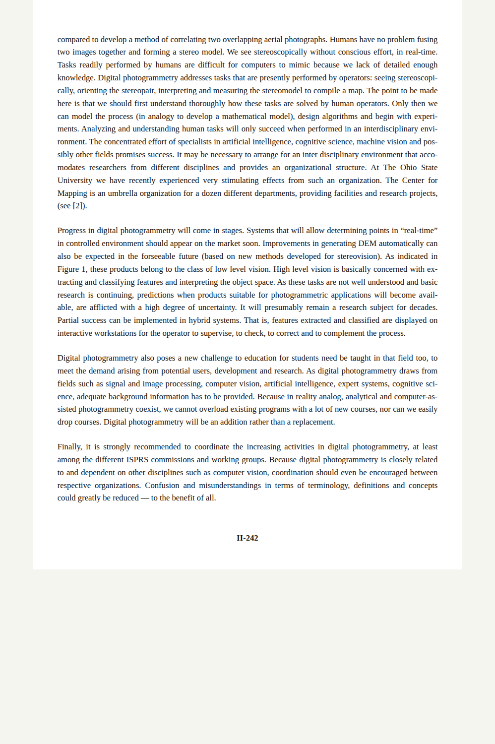compared to develop a method of correlating two overlapping aerial photographs. Humans have no problem fusing two images together and forming a stereo model. We see stereoscopically without conscious effort, in real-time. Tasks readily performed by humans are difficult for computers to mimic because we lack of detailed enough knowledge. Digital photogrammetry addresses tasks that are presently performed by operators: seeing stereoscopically, orienting the stereopair, interpreting and measuring the stereomodel to compile a map. The point to be made here is that we should first understand thoroughly how these tasks are solved by human operators. Only then we can model the process (in analogy to develop a mathematical model), design algorithms and begin with experiments. Analyzing and understanding human tasks will only succeed when performed in an interdisciplinary environment. The concentrated effort of specialists in artificial intelligence, cognitive science, machine vision and possibly other fields promises success. It may be necessary to arrange for an inter disciplinary environment that accomodates researchers from different disciplines and provides an organizational structure. At The Ohio State University we have recently experienced very stimulating effects from such an organization. The Center for Mapping is an umbrella organization for a dozen different departments, providing facilities and research projects, (see [2]).
Progress in digital photogrammetry will come in stages. Systems that will allow determining points in “real-time” in controlled environment should appear on the market soon. Improvements in generating DEM automatically can also be expected in the forseeable future (based on new methods developed for stereovision). As indicated in Figure 1, these products belong to the class of low level vision. High level vision is basically concerned with extracting and classifying features and interpreting the object space. As these tasks are not well understood and basic research is continuing, predictions when products suitable for photogrammetric applications will become available, are afflicted with a high degree of uncertainty. It will presumably remain a research subject for decades. Partial success can be implemented in hybrid systems. That is, features extracted and classified are displayed on interactive workstations for the operator to supervise, to check, to correct and to complement the process.
Digital photogrammetry also poses a new challenge to education for students need be taught in that field too, to meet the demand arising from potential users, development and research. As digital photogrammetry draws from fields such as signal and image processing, computer vision, artificial intelligence, expert systems, cognitive science, adequate background information has to be provided. Because in reality analog, analytical and computer-assisted photogrammetry coexist, we cannot overload existing programs with a lot of new courses, nor can we easily drop courses. Digital photogrammetry will be an addition rather than a replacement.
Finally, it is strongly recommended to coordinate the increasing activities in digital photogrammetry, at least among the different ISPRS commissions and working groups. Because digital photogrammetry is closely related to and dependent on other disciplines such as computer vision, coordination should even be encouraged between respective organizations. Confusion and misunderstandings in terms of terminology, definitions and concepts could greatly be reduced — to the benefit of all.
II-242